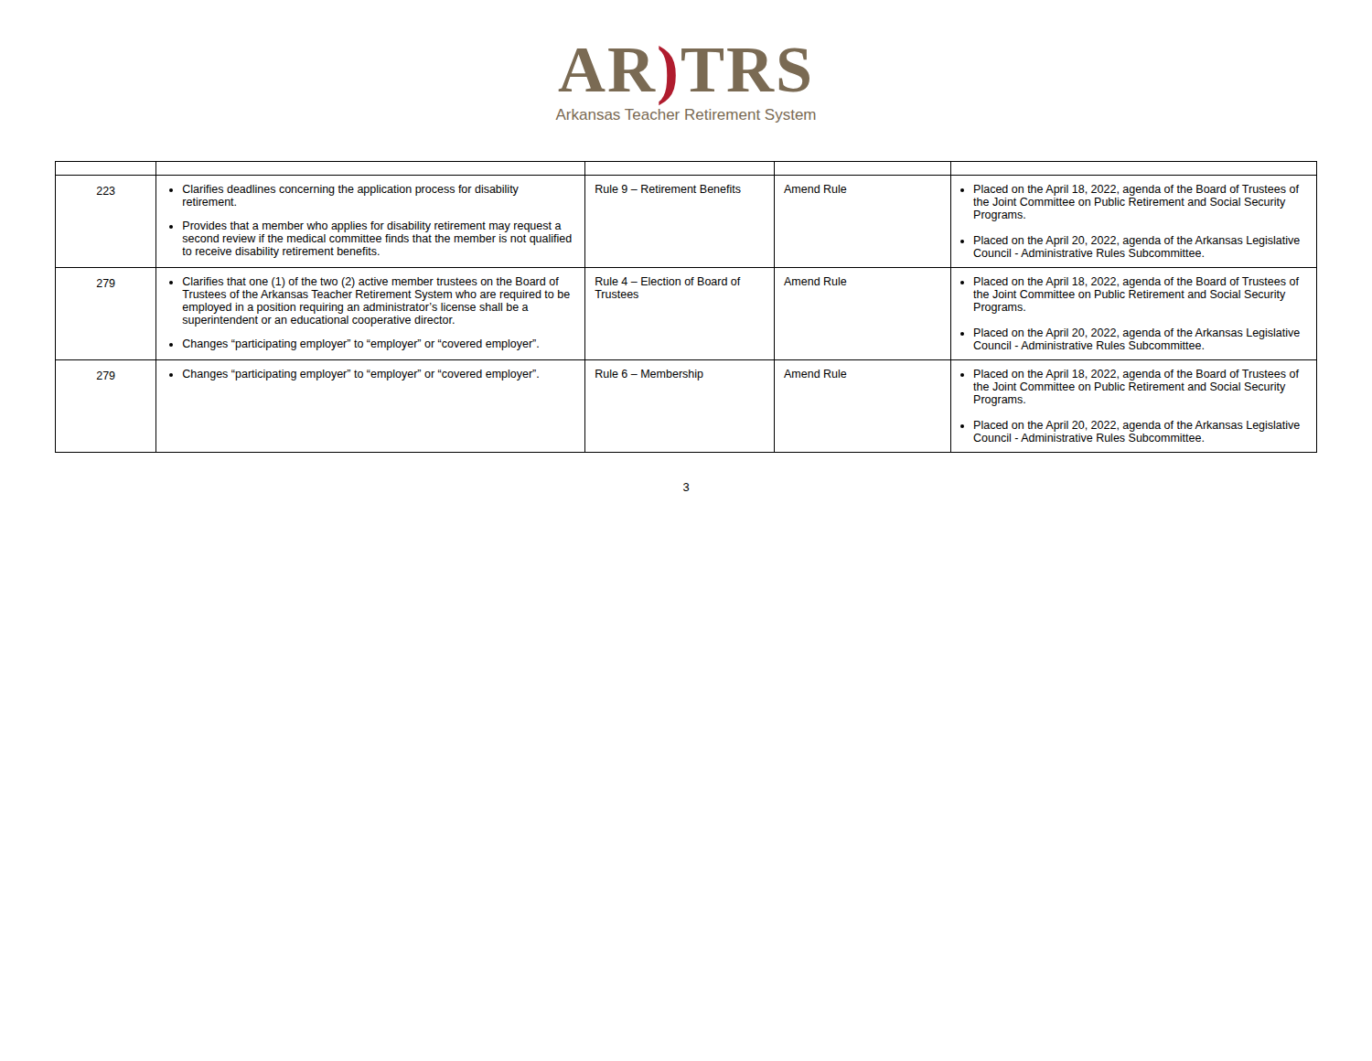AR) TRS
Arkansas Teacher Retirement System
| 223 | Clarifies deadlines concerning the application process for disability retirement. Provides that a member who applies for disability retirement may request a second review if the medical committee finds that the member is not qualified to receive disability retirement benefits. | Rule 9 – Retirement Benefits | Amend Rule | Placed on the April 18, 2022, agenda of the Board of Trustees of the Joint Committee on Public Retirement and Social Security Programs. Placed on the April 20, 2022, agenda of the Arkansas Legislative Council - Administrative Rules Subcommittee. |
| 279 | Clarifies that one (1) of the two (2) active member trustees on the Board of Trustees of the Arkansas Teacher Retirement System who are required to be employed in a position requiring an administrator’s license shall be a superintendent or an educational cooperative director. Changes “participating employer” to “employer” or “covered employer”. | Rule 4 – Election of Board of Trustees | Amend Rule | Placed on the April 18, 2022, agenda of the Board of Trustees of the Joint Committee on Public Retirement and Social Security Programs. Placed on the April 20, 2022, agenda of the Arkansas Legislative Council - Administrative Rules Subcommittee. |
| 279 | Changes “participating employer” to “employer” or “covered employer”. | Rule 6 – Membership | Amend Rule | Placed on the April 18, 2022, agenda of the Board of Trustees of the Joint Committee on Public Retirement and Social Security Programs. Placed on the April 20, 2022, agenda of the Arkansas Legislative Council - Administrative Rules Subcommittee. |
3